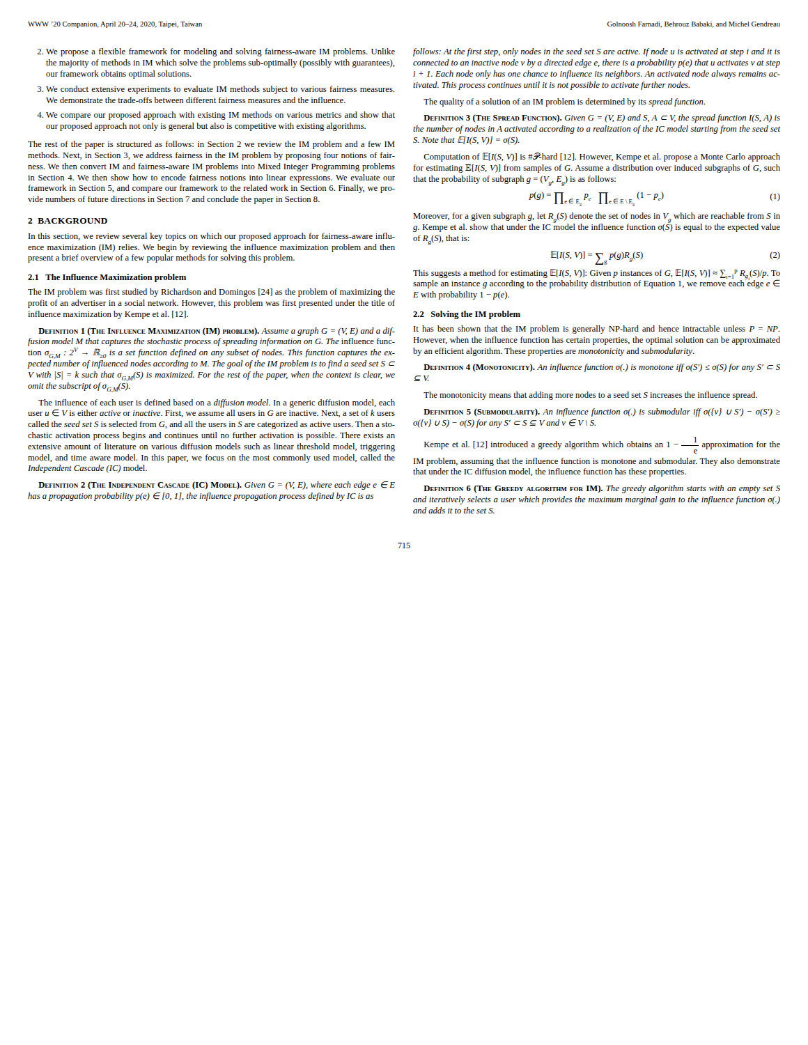WWW ’20 Companion, April 20–24, 2020, Taipei, Taiwan
Golnoosh Farnadi, Behrouz Babaki, and Michel Gendreau
We propose a flexible framework for modeling and solving fairness-aware IM problems. Unlike the majority of methods in IM which solve the problems sub-optimally (possibly with guarantees), our framework obtains optimal solutions.
We conduct extensive experiments to evaluate IM methods subject to various fairness measures. We demonstrate the trade-offs between different fairness measures and the influence.
We compare our proposed approach with existing IM methods on various metrics and show that our proposed approach not only is general but also is competitive with existing algorithms.
The rest of the paper is structured as follows: in Section 2 we review the IM problem and a few IM methods. Next, in Section 3, we address fairness in the IM problem by proposing four notions of fairness. We then convert IM and fairness-aware IM problems into Mixed Integer Programming problems in Section 4. We then show how to encode fairness notions into linear expressions. We evaluate our framework in Section 5, and compare our framework to the related work in Section 6. Finally, we provide numbers of future directions in Section 7 and conclude the paper in Section 8.
2 Background
In this section, we review several key topics on which our proposed approach for fairness-aware influence maximization (IM) relies. We begin by reviewing the influence maximization problem and then present a brief overview of a few popular methods for solving this problem.
2.1 The Influence Maximization problem
The IM problem was first studied by Richardson and Domingos [24] as the problem of maximizing the profit of an advertiser in a social network. However, this problem was first presented under the title of influence maximization by Kempe et al. [12].
Definition 1 (The Influence Maximization (IM) problem). Assume a graph G = (V, E) and a diffusion model M that captures the stochastic process of spreading information on G. The influence function σG,M : 2V → ℝ≥0 is a set function defined on any subset of nodes. This function captures the expected number of influenced nodes according to M. The goal of the IM problem is to find a seed set S ⊂ V with |S| = k such that σG,M(S) is maximized. For the rest of the paper, when the context is clear, we omit the subscript of σG,M(S).
The influence of each user is defined based on a diffusion model. In a generic diffusion model, each user u ∈ V is either active or inactive. First, we assume all users in G are inactive. Next, a set of k users called the seed set S is selected from G, and all the users in S are categorized as active users. Then a stochastic activation process begins and continues until no further activation is possible. There exists an extensive amount of literature on various diffusion models such as linear threshold model, triggering model, and time aware model. In this paper, we focus on the most commonly used model, called the Independent Cascade (IC) model.
Definition 2 (The Independent Cascade (IC) Model). Given G = (V, E), where each edge e ∈ E has a propagation probability p(e) ∈ [0, 1], the influence propagation process defined by IC is as
follows: At the first step, only nodes in the seed set S are active. If node u is activated at step i and it is connected to an inactive node v by a directed edge e, there is a probability p(e) that u activates v at step i + 1. Each node only has one chance to influence its neighbors. An activated node always remains activated. This process continues until it is not possible to activate further nodes.
The quality of a solution of an IM problem is determined by its spread function.
Definition 3 (The Spread Function). Given G = (V, E) and S, A ⊂ V, the spread function I(S, A) is the number of nodes in A activated according to a realization of the IC model starting from the seed set S. Note that 𝔼[I(S, V)] = σ(S).
Computation of 𝔼[I(S, V)] is #𝒫-hard [12]. However, Kempe et al. propose a Monte Carlo approach for estimating 𝔼[I(S, V)] from samples of G. Assume a distribution over induced subgraphs of G, such that the probability of subgraph g = (Vg, Eg) is as follows:
p(g) = ∏e ∈ Eg pe ∏e ∈ E \ Eg (1 − pe)
(1)
Moreover, for a given subgraph g, let Rg(S) denote the set of nodes in Vg which are reachable from S in g. Kempe et al. show that under the IC model the influence function σ(S) is equal to the expected value of Rg(S), that is:
𝔼[I(S, V)] = ∑g p(g)Rg(S)
(2)
This suggests a method for estimating 𝔼[I(S, V)]: Given p instances of G, 𝔼[I(S, V)] ≈ ∑i=1p Rgi(S)/p. To sample an instance g according to the probability distribution of Equation 1, we remove each edge e ∈ E with probability 1 − p(e).
2.2 Solving the IM problem
It has been shown that the IM problem is generally NP-hard and hence intractable unless P = NP. However, when the influence function has certain properties, the optimal solution can be approximated by an efficient algorithm. These properties are monotonicity and submodularity.
Definition 4 (Monotonicity). An influence function σ(.) is monotone iff σ(S′) ≤ σ(S) for any S′ ⊂ S ⊆ V.
The monotonicity means that adding more nodes to a seed set S increases the influence spread.
Definition 5 (Submodularity). An influence function σ(.) is submodular iff σ({v} ∪ S′) − σ(S′) ≥ σ({v} ∪ S) − σ(S) for any S′ ⊂ S ⊆ V and v ∈ V \ S.
Kempe et al. [12] introduced a greedy algorithm which obtains an 1 − 1 e approximation for the IM problem, assuming that the influence function is monotone and submodular. They also demonstrate that under the IC diffusion model, the influence function has these properties.
Definition 6 (The Greedy algorithm for IM). The greedy algorithm starts with an empty set S and iteratively selects a user which provides the maximum marginal gain to the influence function σ(.) and adds it to the set S.
715